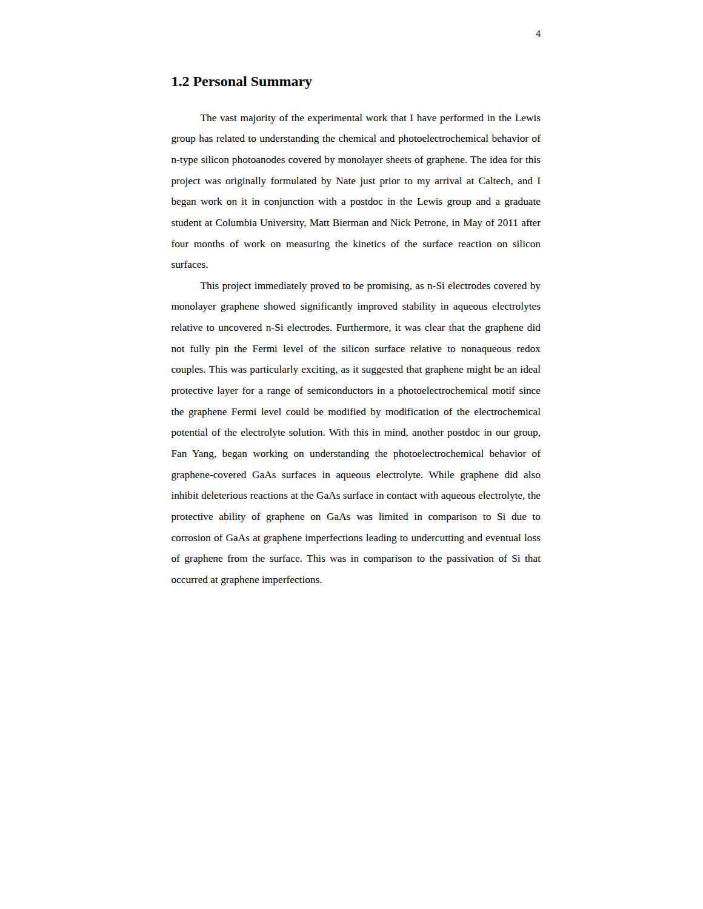4
1.2 Personal Summary
The vast majority of the experimental work that I have performed in the Lewis group has related to understanding the chemical and photoelectrochemical behavior of n-type silicon photoanodes covered by monolayer sheets of graphene. The idea for this project was originally formulated by Nate just prior to my arrival at Caltech, and I began work on it in conjunction with a postdoc in the Lewis group and a graduate student at Columbia University, Matt Bierman and Nick Petrone, in May of 2011 after four months of work on measuring the kinetics of the surface reaction on silicon surfaces.
This project immediately proved to be promising, as n-Si electrodes covered by monolayer graphene showed significantly improved stability in aqueous electrolytes relative to uncovered n-Si electrodes. Furthermore, it was clear that the graphene did not fully pin the Fermi level of the silicon surface relative to nonaqueous redox couples. This was particularly exciting, as it suggested that graphene might be an ideal protective layer for a range of semiconductors in a photoelectrochemical motif since the graphene Fermi level could be modified by modification of the electrochemical potential of the electrolyte solution. With this in mind, another postdoc in our group, Fan Yang, began working on understanding the photoelectrochemical behavior of graphene-covered GaAs surfaces in aqueous electrolyte. While graphene did also inhibit deleterious reactions at the GaAs surface in contact with aqueous electrolyte, the protective ability of graphene on GaAs was limited in comparison to Si due to corrosion of GaAs at graphene imperfections leading to undercutting and eventual loss of graphene from the surface. This was in comparison to the passivation of Si that occurred at graphene imperfections.